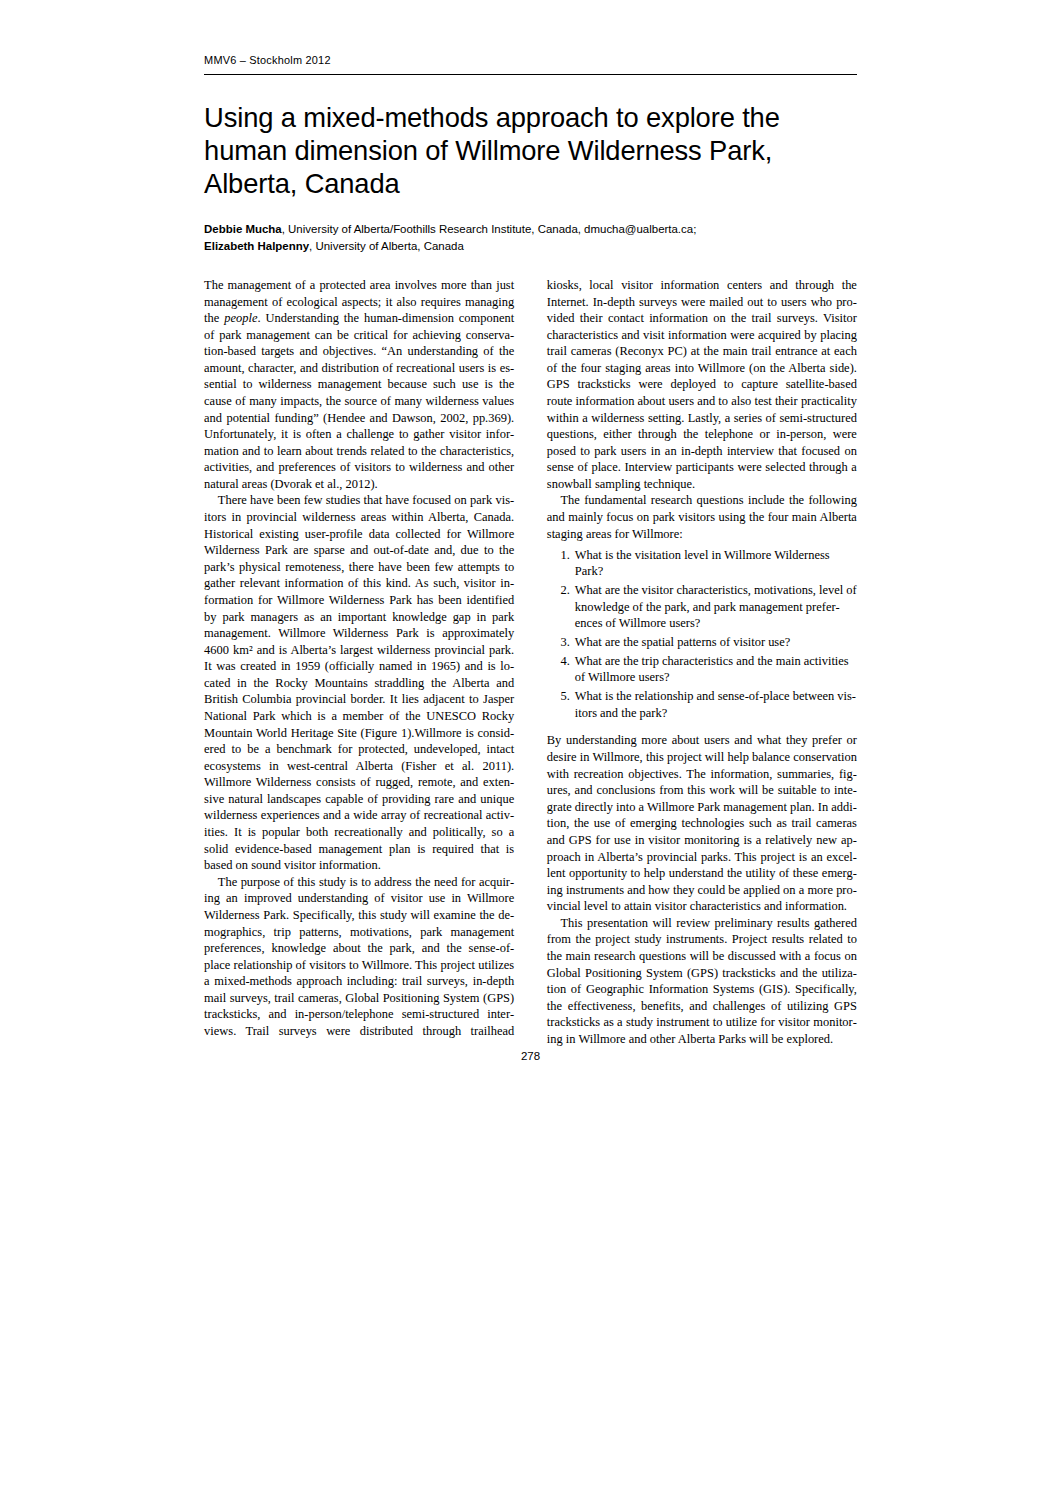MMV6 – Stockholm 2012
Using a mixed-methods approach to explore the human dimension of Willmore Wilderness Park, Alberta, Canada
Debbie Mucha, University of Alberta/Foothills Research Institute, Canada, dmucha@ualberta.ca;
Elizabeth Halpenny, University of Alberta, Canada
The management of a protected area involves more than just management of ecological aspects; it also requires managing the people. Understanding the human-dimension component of park management can be critical for achieving conservation-based targets and objectives. “An understanding of the amount, character, and distribution of recreational users is essential to wilderness management because such use is the cause of many impacts, the source of many wilderness values and potential funding” (Hendee and Dawson, 2002, pp.369). Unfortunately, it is often a challenge to gather visitor information and to learn about trends related to the characteristics, activities, and preferences of visitors to wilderness and other natural areas (Dvorak et al., 2012).
There have been few studies that have focused on park visitors in provincial wilderness areas within Alberta, Canada. Historical existing user-profile data collected for Willmore Wilderness Park are sparse and out-of-date and, due to the park’s physical remoteness, there have been few attempts to gather relevant information of this kind. As such, visitor information for Willmore Wilderness Park has been identified by park managers as an important knowledge gap in park management. Willmore Wilderness Park is approximately 4600 km² and is Alberta’s largest wilderness provincial park. It was created in 1959 (officially named in 1965) and is located in the Rocky Mountains straddling the Alberta and British Columbia provincial border. It lies adjacent to Jasper National Park which is a member of the UNESCO Rocky Mountain World Heritage Site (Figure 1).Willmore is considered to be a benchmark for protected, undeveloped, intact ecosystems in west-central Alberta (Fisher et al. 2011). Willmore Wilderness consists of rugged, remote, and extensive natural landscapes capable of providing rare and unique wilderness experiences and a wide array of recreational activities. It is popular both recreationally and politically, so a solid evidence-based management plan is required that is based on sound visitor information.
The purpose of this study is to address the need for acquiring an improved understanding of visitor use in Willmore Wilderness Park. Specifically, this study will examine the demographics, trip patterns, motivations, park management preferences, knowledge about the park, and the sense-of-place relationship of visitors to Willmore. This project utilizes a mixed-methods approach including: trail surveys, in-depth mail surveys, trail cameras, Global Positioning System (GPS) tracksticks, and in-person/telephone semi-structured interviews. Trail surveys were distributed through trailhead kiosks, local visitor information centers and through the Internet. In-depth surveys were mailed out to users who provided their contact information on the trail surveys. Visitor characteristics and visit information were acquired by placing trail cameras (Reconyx PC) at the main trail entrance at each of the four staging areas into Willmore (on the Alberta side). GPS tracksticks were deployed to capture satellite-based route information about users and to also test their practicality within a wilderness setting. Lastly, a series of semi-structured questions, either through the telephone or in-person, were posed to park users in an in-depth interview that focused on sense of place. Interview participants were selected through a snowball sampling technique.
The fundamental research questions include the following and mainly focus on park visitors using the four main Alberta staging areas for Willmore:
What is the visitation level in Willmore Wilderness Park?
What are the visitor characteristics, motivations, level of knowledge of the park, and park management preferences of Willmore users?
What are the spatial patterns of visitor use?
What are the trip characteristics and the main activities of Willmore users?
What is the relationship and sense-of-place between visitors and the park?
By understanding more about users and what they prefer or desire in Willmore, this project will help balance conservation with recreation objectives. The information, summaries, figures, and conclusions from this work will be suitable to integrate directly into a Willmore Park management plan. In addition, the use of emerging technologies such as trail cameras and GPS for use in visitor monitoring is a relatively new approach in Alberta’s provincial parks. This project is an excellent opportunity to help understand the utility of these emerging instruments and how they could be applied on a more provincial level to attain visitor characteristics and information.
This presentation will review preliminary results gathered from the project study instruments. Project results related to the main research questions will be discussed with a focus on Global Positioning System (GPS) tracksticks and the utilization of Geographic Information Systems (GIS). Specifically, the effectiveness, benefits, and challenges of utilizing GPS tracksticks as a study instrument to utilize for visitor monitoring in Willmore and other Alberta Parks will be explored.
278